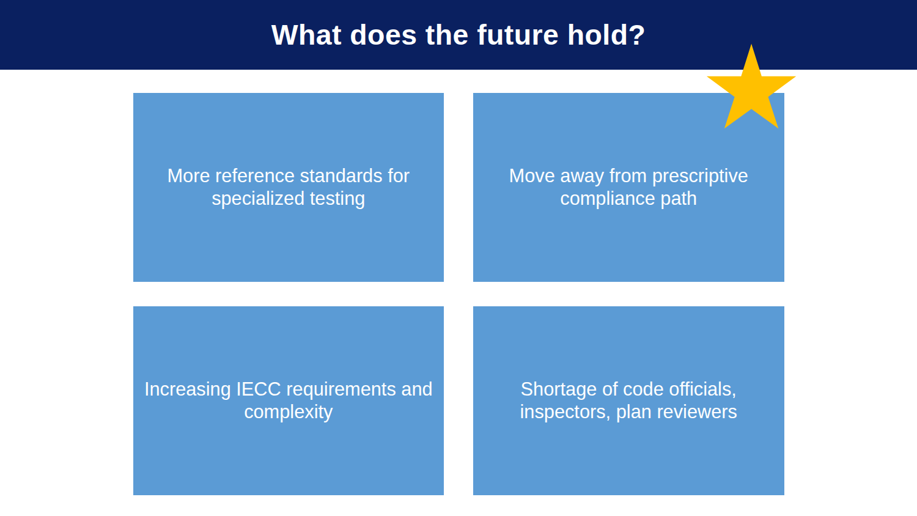What does the future hold?
More reference standards for specialized testing
Move away from prescriptive compliance path
Increasing IECC requirements and complexity
Shortage of code officials, inspectors, plan reviewers